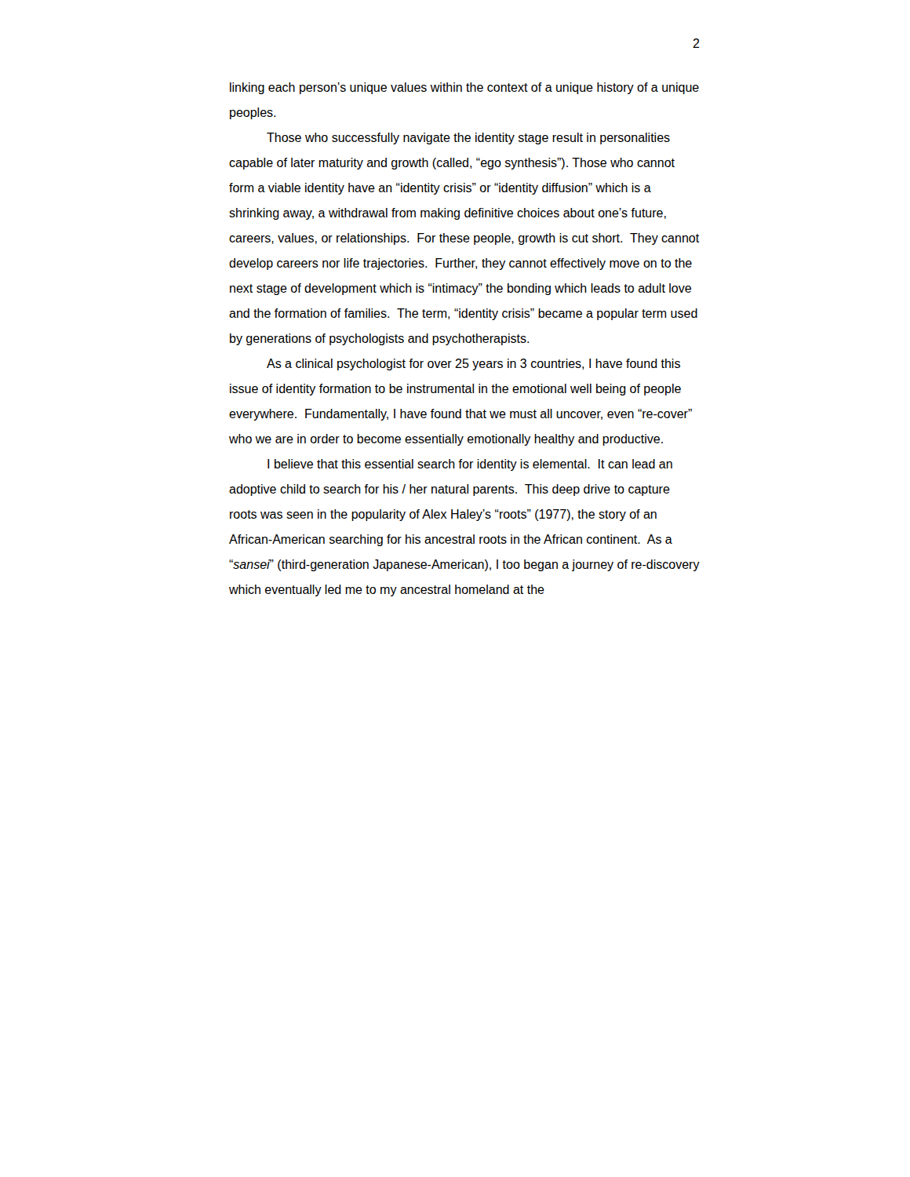2
linking each person’s unique values within the context of a unique history of a unique peoples.
Those who successfully navigate the identity stage result in personalities capable of later maturity and growth (called, “ego synthesis”). Those who cannot form a viable identity have an “identity crisis” or “identity diffusion” which is a shrinking away, a withdrawal from making definitive choices about one’s future, careers, values, or relationships. For these people, growth is cut short. They cannot develop careers nor life trajectories. Further, they cannot effectively move on to the next stage of development which is “intimacy” the bonding which leads to adult love and the formation of families. The term, “identity crisis” became a popular term used by generations of psychologists and psychotherapists.
As a clinical psychologist for over 25 years in 3 countries, I have found this issue of identity formation to be instrumental in the emotional well being of people everywhere. Fundamentally, I have found that we must all uncover, even “re-cover” who we are in order to become essentially emotionally healthy and productive.
I believe that this essential search for identity is elemental. It can lead an adoptive child to search for his / her natural parents. This deep drive to capture roots was seen in the popularity of Alex Haley’s “roots” (1977), the story of an African-American searching for his ancestral roots in the African continent. As a “sansei” (third-generation Japanese-American), I too began a journey of re-discovery which eventually led me to my ancestral homeland at the